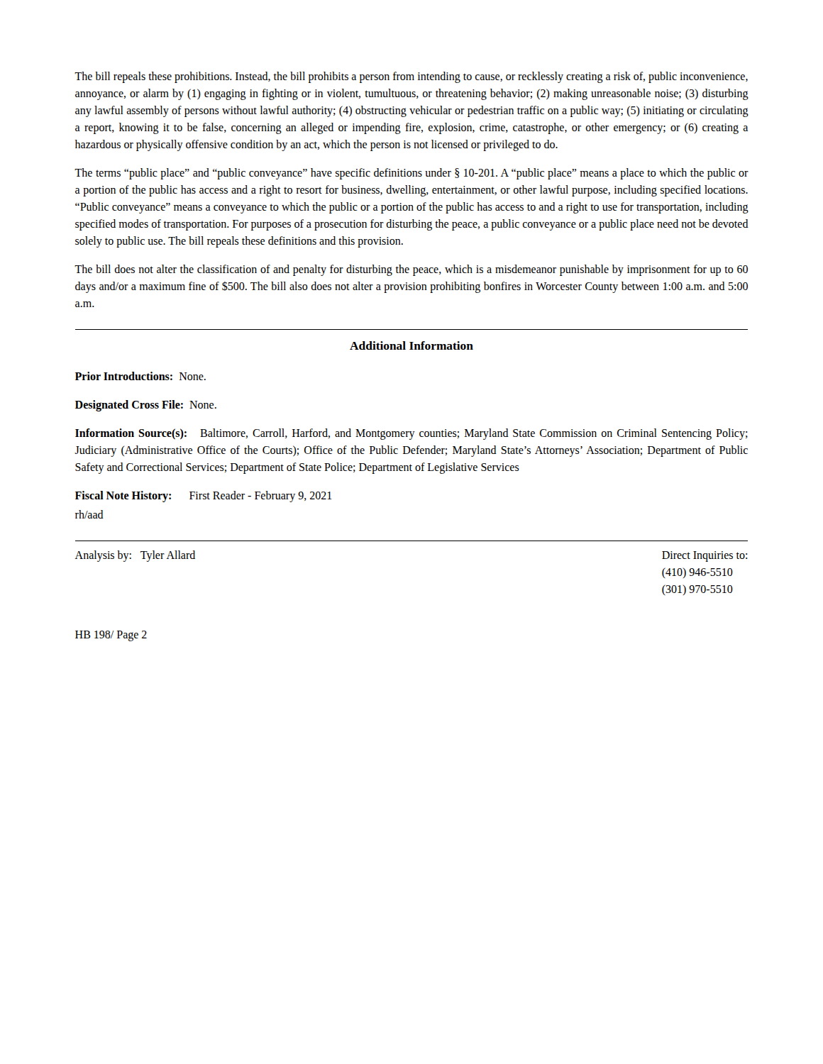The bill repeals these prohibitions. Instead, the bill prohibits a person from intending to cause, or recklessly creating a risk of, public inconvenience, annoyance, or alarm by (1) engaging in fighting or in violent, tumultuous, or threatening behavior; (2) making unreasonable noise; (3) disturbing any lawful assembly of persons without lawful authority; (4) obstructing vehicular or pedestrian traffic on a public way; (5) initiating or circulating a report, knowing it to be false, concerning an alleged or impending fire, explosion, crime, catastrophe, or other emergency; or (6) creating a hazardous or physically offensive condition by an act, which the person is not licensed or privileged to do.
The terms “public place” and “public conveyance” have specific definitions under § 10-201. A “public place” means a place to which the public or a portion of the public has access and a right to resort for business, dwelling, entertainment, or other lawful purpose, including specified locations. “Public conveyance” means a conveyance to which the public or a portion of the public has access to and a right to use for transportation, including specified modes of transportation. For purposes of a prosecution for disturbing the peace, a public conveyance or a public place need not be devoted solely to public use. The bill repeals these definitions and this provision.
The bill does not alter the classification of and penalty for disturbing the peace, which is a misdemeanor punishable by imprisonment for up to 60 days and/or a maximum fine of $500. The bill also does not alter a provision prohibiting bonfires in Worcester County between 1:00 a.m. and 5:00 a.m.
Additional Information
Prior Introductions: None.
Designated Cross File: None.
Information Source(s): Baltimore, Carroll, Harford, and Montgomery counties; Maryland State Commission on Criminal Sentencing Policy; Judiciary (Administrative Office of the Courts); Office of the Public Defender; Maryland State’s Attorneys’ Association; Department of Public Safety and Correctional Services; Department of State Police; Department of Legislative Services
Fiscal Note History: First Reader - February 9, 2021
rh/aad
Analysis by: Tyler Allard
Direct Inquiries to:
(410) 946-5510
(301) 970-5510
HB 198/ Page 2